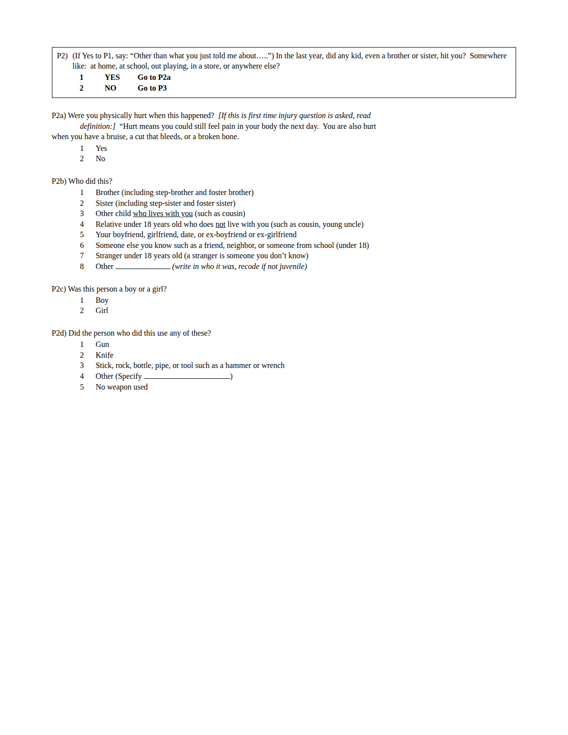P2) (If Yes to P1, say: “Other than what you just told me about…..”) In the last year, did any kid, even a brother or sister, hit you? Somewhere like: at home, at school, out playing, in a store, or anywhere else?
| 1 | YES | Go to P2a |
| 2 | NO | Go to P3 |
P2a) Were you physically hurt when this happened? [If this is first time injury question is asked, read
definition:] “Hurt means you could still feel pain in your body the next day. You are also hurt
when you have a bruise, a cut that bleeds, or a broken bone.
1 Yes
2 No
P2b) Who did this?
1 Brother (including step-brother and foster brother)
2 Sister (including step-sister and foster sister)
3 Other child who lives with you (such as cousin)
4 Relative under 18 years old who does not live with you (such as cousin, young uncle)
5 Your boyfriend, girlfriend, date, or ex-boyfriend or ex-girlfriend
6 Someone else you know such as a friend, neighbor, or someone from school (under 18)
7 Stranger under 18 years old (a stranger is someone you don’t know)
8 Other (write in who it was, recode if not juvenile)
P2c) Was this person a boy or a girl?
1 Boy
2 Girl
P2d) Did the person who did this use any of these?
1 Gun
2 Knife
3 Stick, rock, bottle, pipe, or tool such as a hammer or wrench
4 Other (Specify )
5 No weapon used